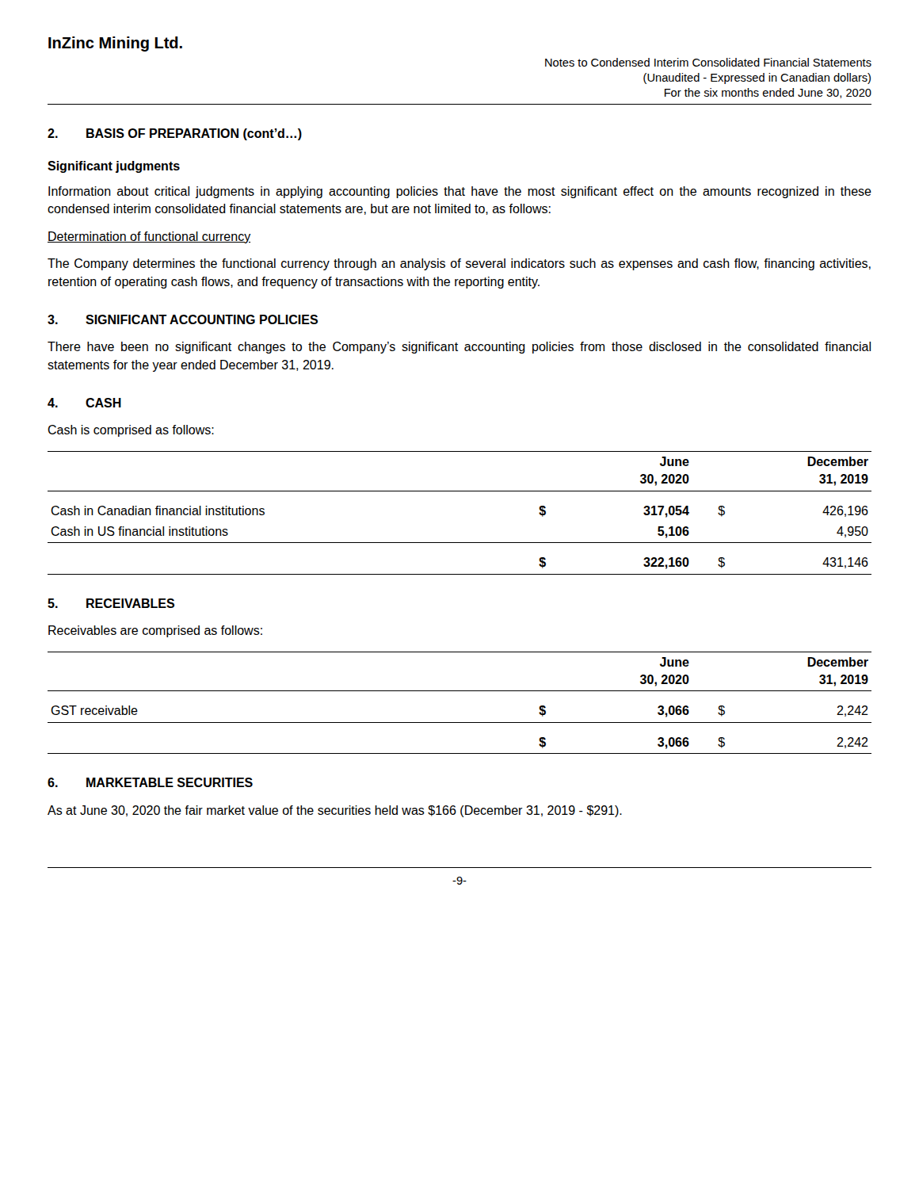InZinc Mining Ltd.
Notes to Condensed Interim Consolidated Financial Statements
(Unaudited - Expressed in Canadian dollars)
For the six months ended June 30, 2020
2. BASIS OF PREPARATION (cont’d…)
Significant judgments
Information about critical judgments in applying accounting policies that have the most significant effect on the amounts recognized in these condensed interim consolidated financial statements are, but are not limited to, as follows:
Determination of functional currency
The Company determines the functional currency through an analysis of several indicators such as expenses and cash flow, financing activities, retention of operating cash flows, and frequency of transactions with the reporting entity.
3. SIGNIFICANT ACCOUNTING POLICIES
There have been no significant changes to the Company’s significant accounting policies from those disclosed in the consolidated financial statements for the year ended December 31, 2019.
4. CASH
Cash is comprised as follows:
| | | June 30, 2020 | | December 31, 2019 |
| --- | --- | --- | --- | --- |
| Cash in Canadian financial institutions | $ | 317,054 | $ | 426,196 |
| Cash in US financial institutions | | 5,106 | | 4,950 |
| | $ | 322,160 | $ | 431,146 |
5. RECEIVABLES
Receivables are comprised as follows:
| | | June 30, 2020 | | December 31, 2019 |
| --- | --- | --- | --- | --- |
| GST receivable | $ | 3,066 | $ | 2,242 |
| | $ | 3,066 | $ | 2,242 |
6. MARKETABLE SECURITIES
As at June 30, 2020 the fair market value of the securities held was $166 (December 31, 2019 - $291).
-9-